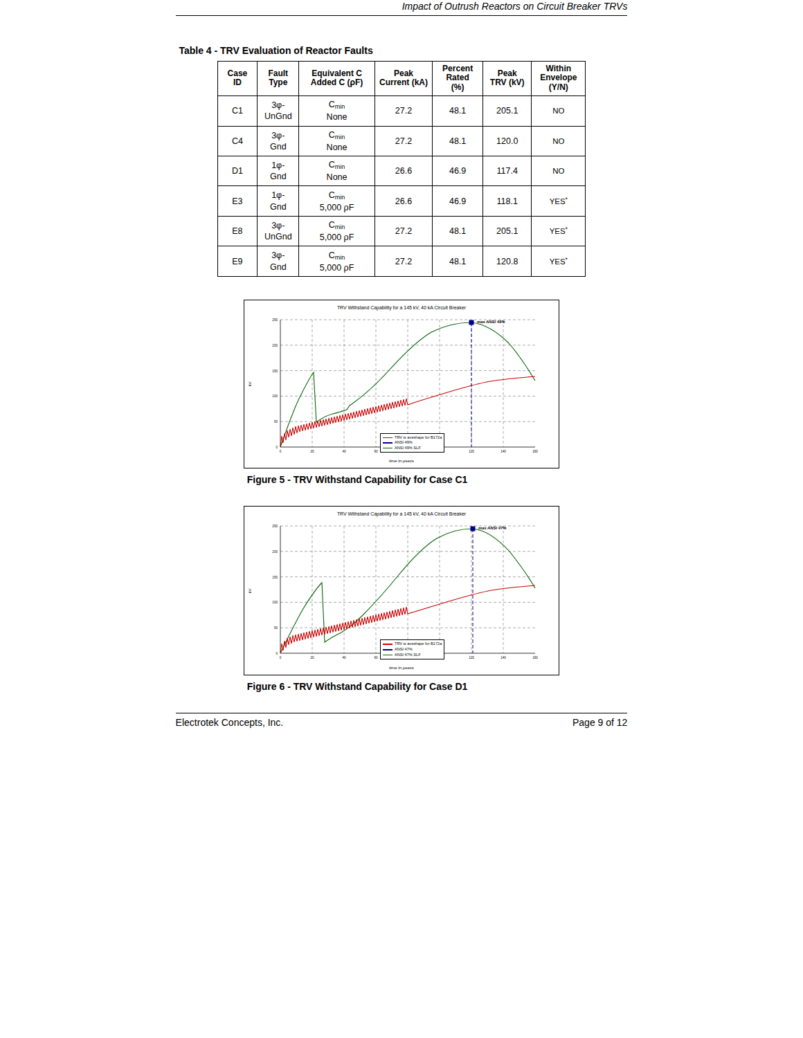Impact of Outrush Reactors on Circuit Breaker TRVs
Table 4 - TRV Evaluation of Reactor Faults
| Case ID | Fault Type | Equivalent C Added C (ρF) | Peak Current (kA) | Percent Rated (%) | Peak TRV (kV) | Within Envelope (Y/N) |
| --- | --- | --- | --- | --- | --- | --- |
| C1 | 3φ- UnGnd | C min None | 27.2 | 48.1 | 205.1 | NO |
| C4 | 3φ- Gnd | C min None | 27.2 | 48.1 | 120.0 | NO |
| D1 | 1φ- Gnd | C min None | 26.6 | 46.9 | 117.4 | NO |
| E3 | 1φ- Gnd | C min 5,000 ρF | 26.6 | 46.9 | 118.1 | YES * |
| E8 | 3φ- UnGnd | C min 5,000 ρF | 27.2 | 48.1 | 205.1 | YES * |
| E9 | 3φ- Gnd | C min 5,000 ρF | 27.2 | 48.1 | 120.8 | YES * |
TRV Withstand Capability for a 145 kV, 40 kA Circuit Breaker
kV
time in μsecs
250 200 150 100 50 0 0 20 40 60 80 100 120 140 160
max ANSI 49%
TRV w aveshape for B172a
ANSI 49%
ANSI 49% SLF
Figure 5 - TRV Withstand Capability for Case C1
TRV Withstand Capability for a 145 kV, 40 kA Circuit Breaker
kV
time in μsecs
250 200 150 100 50 0 0 20 40 60 80 100 120 140 160
max ANSI 47%
TRV w aveshape for B172a
ANSI 47%
ANSI 47% SLF
Figure 6 - TRV Withstand Capability for Case D1
Electrotek Concepts, Inc. Page 9 of 12